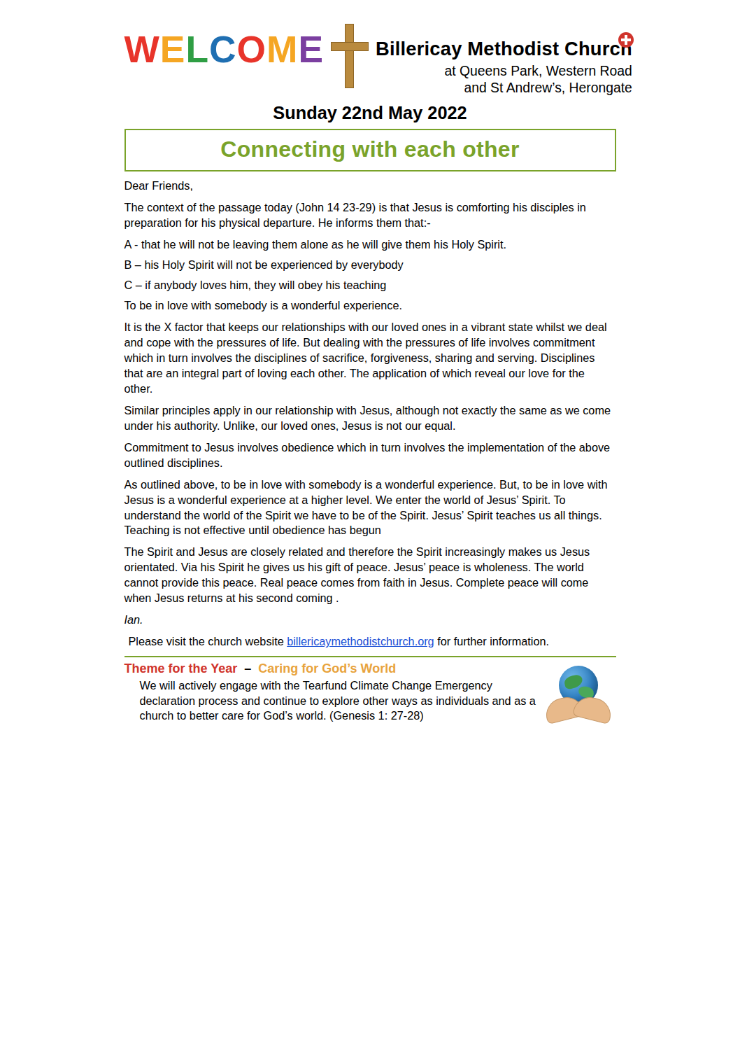WELCOME
Billericay Methodist Church
at Queens Park, Western Road
and St Andrew’s, Herongate
Sunday 22nd May 2022
Connecting with each other
Dear Friends,
The context of the passage today (John 14 23-29) is that Jesus is comforting his disciples in preparation for his physical departure. He informs them that:-
A - that he will not be leaving them alone as he will give them his Holy Spirit.
B – his Holy Spirit will not be experienced by everybody
C – if anybody loves him, they will obey his teaching
To be in love with somebody is a wonderful experience.
It is the X factor that keeps our relationships with our loved ones in a vibrant state whilst we deal and cope with the pressures of life. But dealing with the pressures of life involves commitment which in turn involves the disciplines of sacrifice, forgiveness, sharing and serving. Disciplines that are an integral part of loving each other. The application of which reveal our love for the other.
Similar principles apply in our relationship with Jesus, although not exactly the same as we come under his authority. Unlike, our loved ones, Jesus is not our equal.
Commitment to Jesus involves obedience which in turn involves the implementation of the above outlined disciplines.
As outlined above, to be in love with somebody is a wonderful experience. But, to be in love with Jesus is a wonderful experience at a higher level. We enter the world of Jesus’ Spirit. To understand the world of the Spirit we have to be of the Spirit. Jesus’ Spirit teaches us all things. Teaching is not effective until obedience has begun
The Spirit and Jesus are closely related and therefore the Spirit increasingly makes us Jesus orientated. Via his Spirit he gives us his gift of peace. Jesus’ peace is wholeness. The world cannot provide this peace. Real peace comes from faith in Jesus. Complete peace will come when Jesus returns at his second coming .
Ian.
Please visit the church website billericaymethodistchurch.org for further information.
Theme for the Year – Caring for God’s World
We will actively engage with the Tearfund Climate Change Emergency declaration process and continue to explore other ways as individuals and as a church to better care for God’s world. (Genesis 1: 27-28)